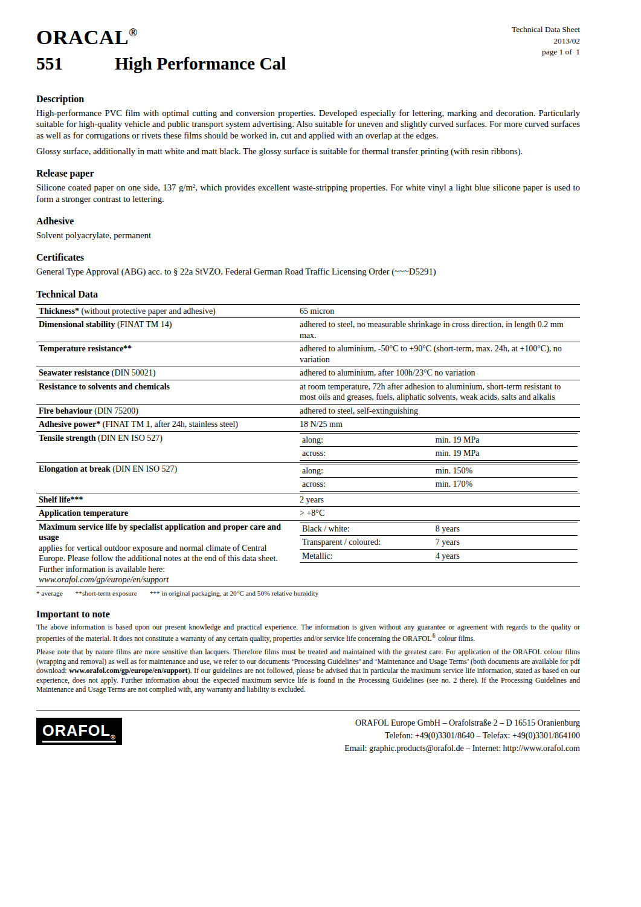Technical Data Sheet
2013/02
page 1 of 1
ORACAL®
551 High Performance Cal
Description
High-performance PVC film with optimal cutting and conversion properties. Developed especially for lettering, marking and decoration. Particularly suitable for high-quality vehicle and public transport system advertising. Also suitable for uneven and slightly curved surfaces. For more curved surfaces as well as for corrugations or rivets these films should be worked in, cut and applied with an overlap at the edges.
Glossy surface, additionally in matt white and matt black. The glossy surface is suitable for thermal transfer printing (with resin ribbons).
Release paper
Silicone coated paper on one side, 137 g/m², which provides excellent waste-stripping properties. For white vinyl a light blue silicone paper is used to form a stronger contrast to lettering.
Adhesive
Solvent polyacrylate, permanent
Certificates
General Type Approval (ABG) acc. to § 22a StVZO, Federal German Road Traffic Licensing Order (~~~D5291)
Technical Data
| Thickness* (without protective paper and adhesive) | 65 micron |
| Dimensional stability (FINAT TM 14) | adhered to steel, no measurable shrinkage in cross direction, in length 0.2 mm max. |
| Temperature resistance** | adhered to aluminium, -50°C to +90°C (short-term, max. 24h, at +100°C), no variation |
| Seawater resistance (DIN 50021) | adhered to aluminium, after 100h/23°C no variation |
| Resistance to solvents and chemicals | at room temperature, 72h after adhesion to aluminium, short-term resistant to most oils and greases, fuels, aliphatic solvents, weak acids, salts and alkalis |
| Fire behaviour (DIN 75200) | adhered to steel, self-extinguishing |
| Adhesive power* (FINAT TM 1, after 24h, stainless steel) | 18 N/25 mm |
| Tensile strength (DIN EN ISO 527) | / along: / min. 19 MPa / / across: / min. 19 MPa / |
| Elongation at break (DIN EN ISO 527) | / along: / min. 150% / / across: / min. 170% / |
| Shelf life*** | 2 years |
| Application temperature | > +8°C |
| Maximum service life by specialist application and proper care and usage applies for vertical outdoor exposure and normal climate of Central Europe. Please follow the additional notes at the end of this data sheet. Further information is available here: www.orafol.com/gp/europe/en/support | / Black / white: / 8 years / / Transparent / coloured: / 7 years / / Metallic: / 4 years / |
* average **short-term exposure *** in original packaging, at 20°C and 50% relative humidity
Important to note
The above information is based upon our present knowledge and practical experience. The information is given without any guarantee or agreement with regards to the quality or properties of the material. It does not constitute a warranty of any certain quality, properties and/or service life concerning the ORAFOL® colour films.
Please note that by nature films are more sensitive than lacquers. Therefore films must be treated and maintained with the greatest care. For application of the ORAFOL colour films (wrapping and removal) as well as for maintenance and use, we refer to our documents ‘Processing Guidelines’ and ‘Maintenance and Usage Terms’ (both documents are available for pdf download: www.orafol.com/gp/europe/en/support). If our guidelines are not followed, please be advised that in particular the maximum service life information, stated as based on our experience, does not apply. Further information about the expected maximum service life is found in the Processing Guidelines (see no. 2 there). If the Processing Guidelines and Maintenance and Usage Terms are not complied with, any warranty and liability is excluded.
ORAFOL®
ORAFOL Europe GmbH – Orafolstraße 2 – D 16515 Oranienburg
Telefon: +49(0)3301/8640 – Telefax: +49(0)3301/864100
Email: graphic.products@orafol.de – Internet: http://www.orafol.com